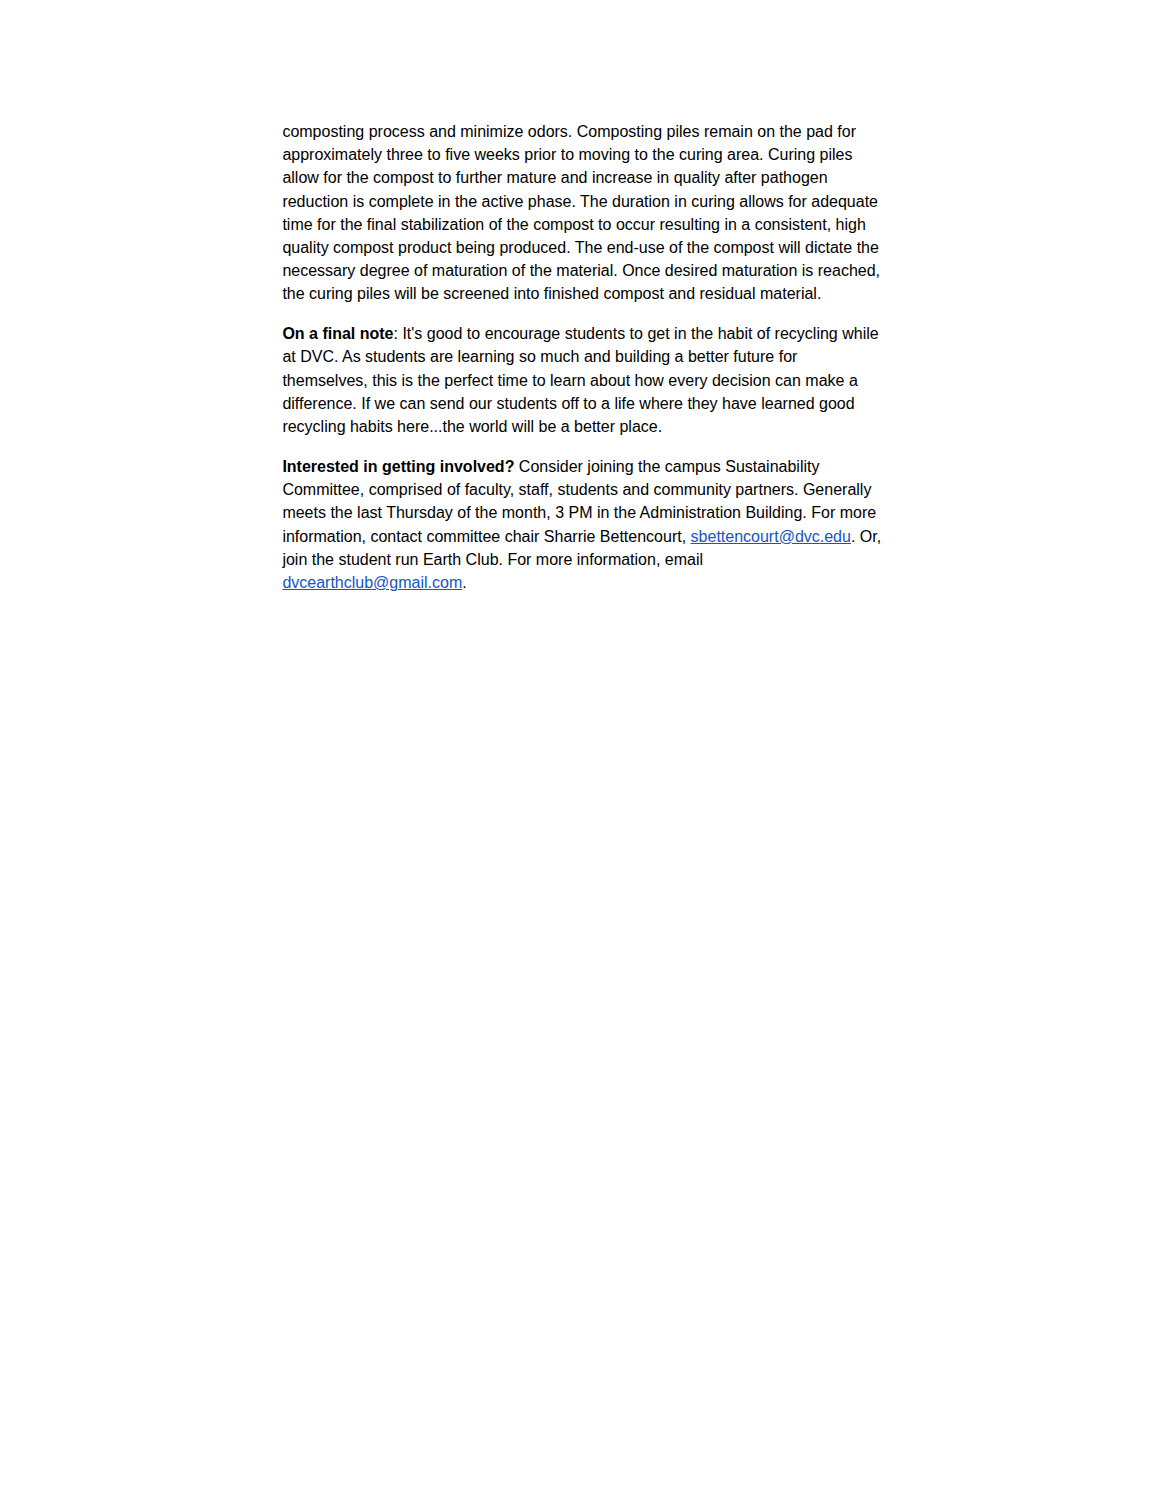composting process and minimize odors. Composting piles remain on the pad for approximately three to five weeks prior to moving to the curing area. Curing piles allow for the compost to further mature and increase in quality after pathogen reduction is complete in the active phase. The duration in curing allows for adequate time for the final stabilization of the compost to occur resulting in a consistent, high quality compost product being produced. The end-use of the compost will dictate the necessary degree of maturation of the material. Once desired maturation is reached, the curing piles will be screened into finished compost and residual material.
On a final note: It's good to encourage students to get in the habit of recycling while at DVC. As students are learning so much and building a better future for themselves, this is the perfect time to learn about how every decision can make a difference. If we can send our students off to a life where they have learned good recycling habits here...the world will be a better place.
Interested in getting involved? Consider joining the campus Sustainability Committee, comprised of faculty, staff, students and community partners. Generally meets the last Thursday of the month, 3 PM in the Administration Building. For more information, contact committee chair Sharrie Bettencourt, sbettencourt@dvc.edu. Or, join the student run Earth Club. For more information, email dvcearthclub@gmail.com.